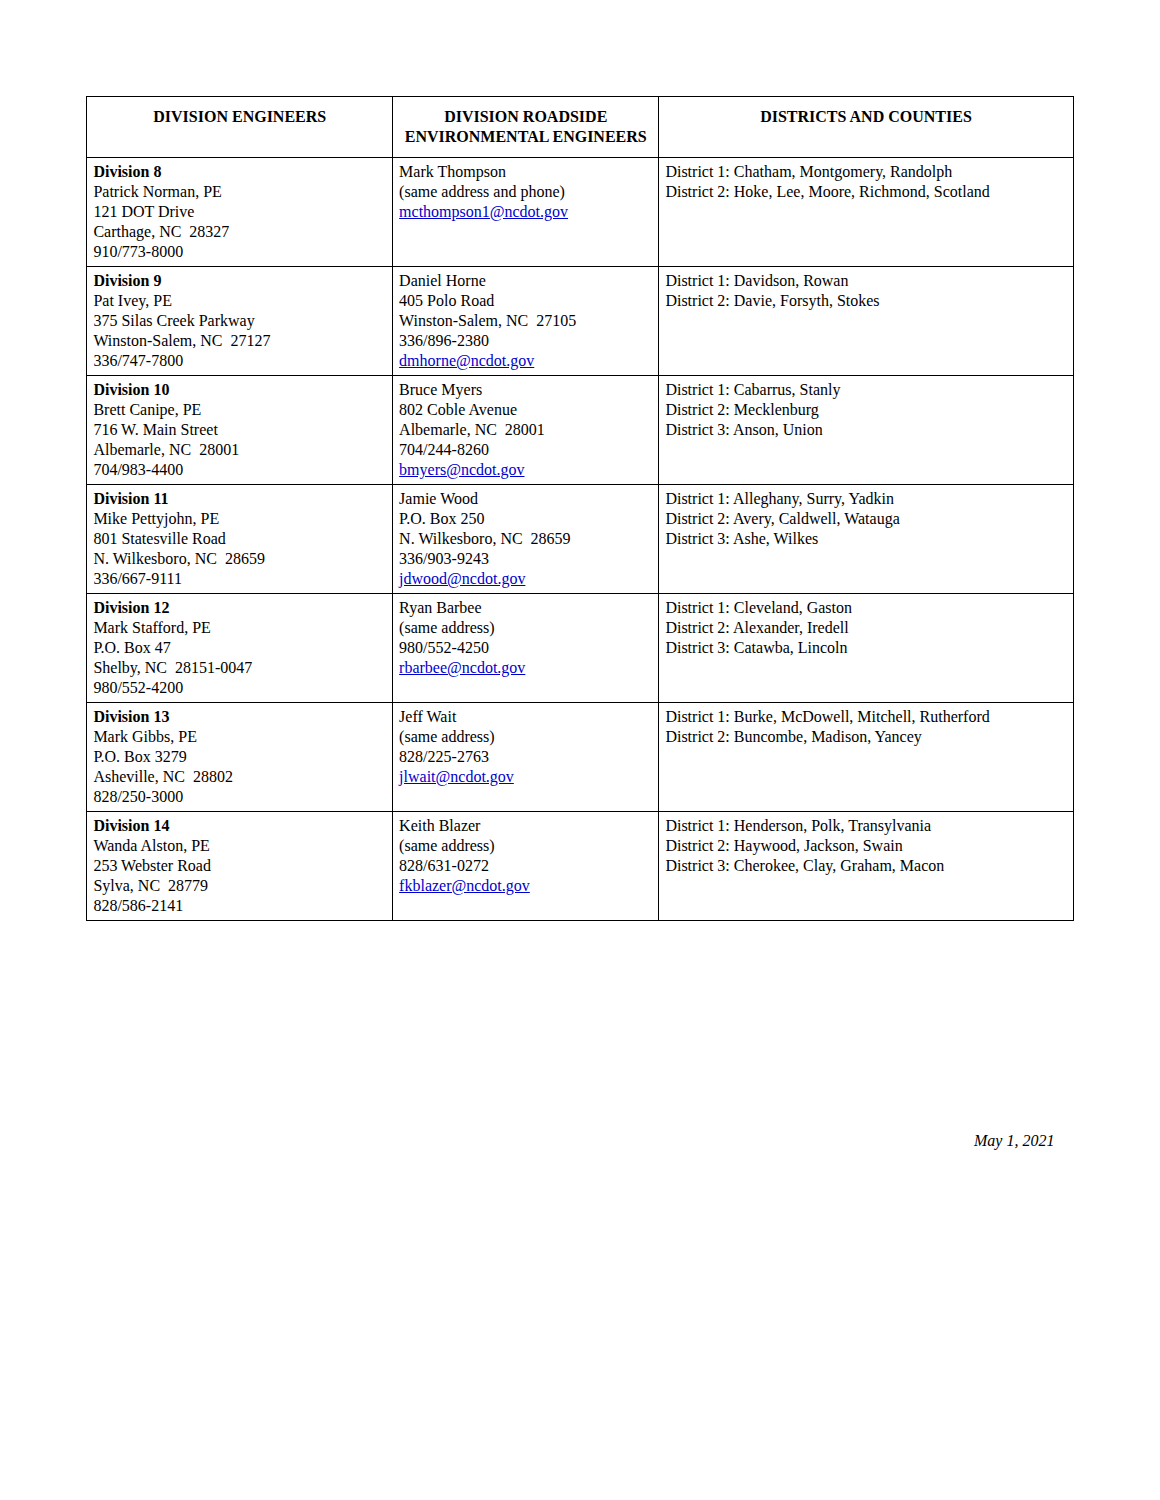| DIVISION ENGINEERS | DIVISION ROADSIDE ENVIRONMENTAL ENGINEERS | DISTRICTS AND COUNTIES |
| --- | --- | --- |
| Division 8 Patrick Norman, PE 121 DOT Drive Carthage, NC 28327 910/773-8000 | Mark Thompson (same address and phone) mcthompson1@ncdot.gov | District 1: Chatham, Montgomery, Randolph District 2: Hoke, Lee, Moore, Richmond, Scotland |
| Division 9 Pat Ivey, PE 375 Silas Creek Parkway Winston-Salem, NC 27127 336/747-7800 | Daniel Horne 405 Polo Road Winston-Salem, NC 27105 336/896-2380 dmhorne@ncdot.gov | District 1: Davidson, Rowan District 2: Davie, Forsyth, Stokes |
| Division 10 Brett Canipe, PE 716 W. Main Street Albemarle, NC 28001 704/983-4400 | Bruce Myers 802 Coble Avenue Albemarle, NC 28001 704/244-8260 bmyers@ncdot.gov | District 1: Cabarrus, Stanly District 2: Mecklenburg District 3: Anson, Union |
| Division 11 Mike Pettyjohn, PE 801 Statesville Road N. Wilkesboro, NC 28659 336/667-9111 | Jamie Wood P.O. Box 250 N. Wilkesboro, NC 28659 336/903-9243 jdwood@ncdot.gov | District 1: Alleghany, Surry, Yadkin District 2: Avery, Caldwell, Watauga District 3: Ashe, Wilkes |
| Division 12 Mark Stafford, PE P.O. Box 47 Shelby, NC 28151-0047 980/552-4200 | Ryan Barbee (same address) 980/552-4250 rbarbee@ncdot.gov | District 1: Cleveland, Gaston District 2: Alexander, Iredell District 3: Catawba, Lincoln |
| Division 13 Mark Gibbs, PE P.O. Box 3279 Asheville, NC 28802 828/250-3000 | Jeff Wait (same address) 828/225-2763 jlwait@ncdot.gov | District 1: Burke, McDowell, Mitchell, Rutherford District 2: Buncombe, Madison, Yancey |
| Division 14 Wanda Alston, PE 253 Webster Road Sylva, NC 28779 828/586-2141 | Keith Blazer (same address) 828/631-0272 fkblazer@ncdot.gov | District 1: Henderson, Polk, Transylvania District 2: Haywood, Jackson, Swain District 3: Cherokee, Clay, Graham, Macon |
May 1, 2021